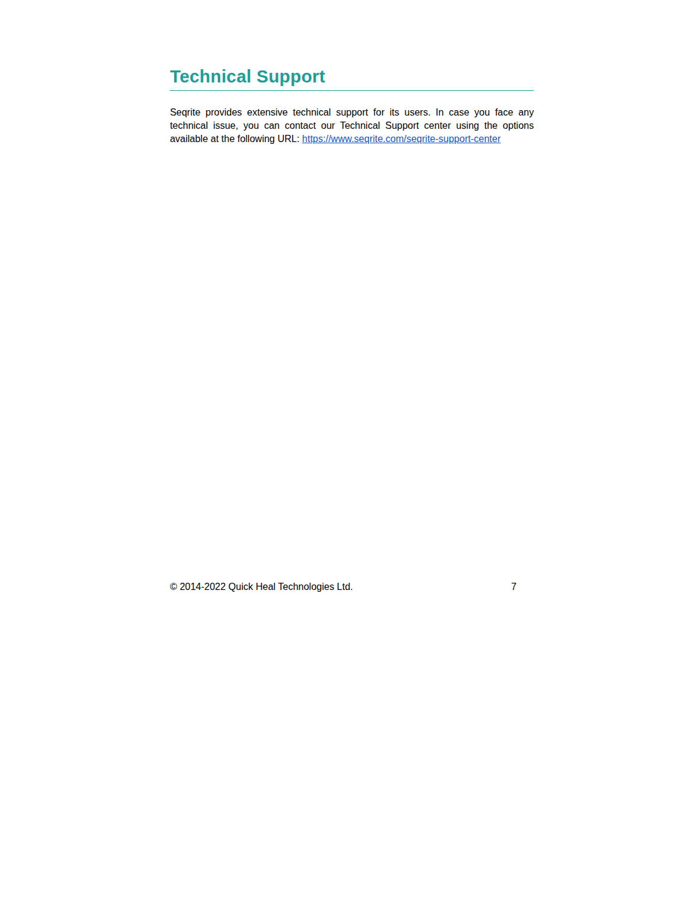Technical Support
Seqrite provides extensive technical support for its users. In case you face any technical issue, you can contact our Technical Support center using the options available at the following URL: https://www.seqrite.com/seqrite-support-center
© 2014-2022 Quick Heal Technologies Ltd. 7